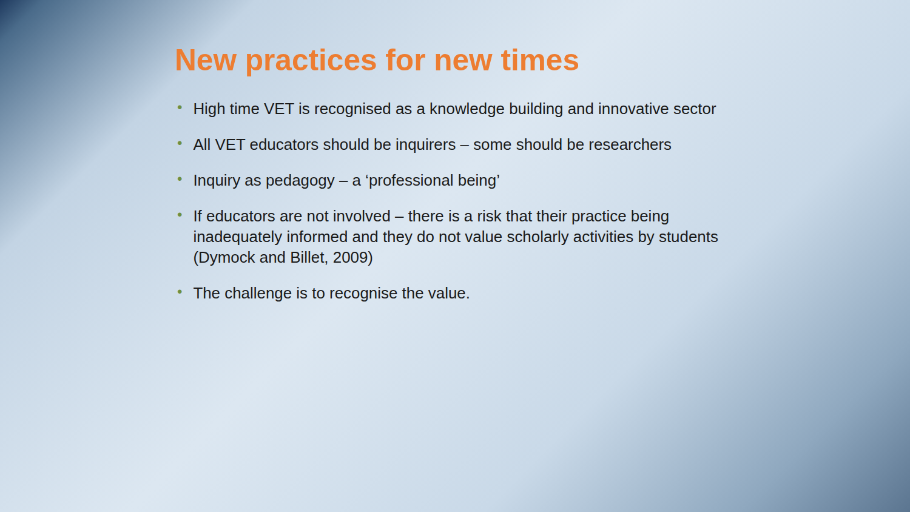New practices for new times
High time VET is recognised as a knowledge building and innovative sector
All VET educators should be inquirers – some should be researchers
Inquiry as pedagogy – a ‘professional being’
If educators are not involved – there is a risk that their practice being inadequately informed and they do not value scholarly activities by students (Dymock and Billet, 2009)
The challenge is to recognise the value.